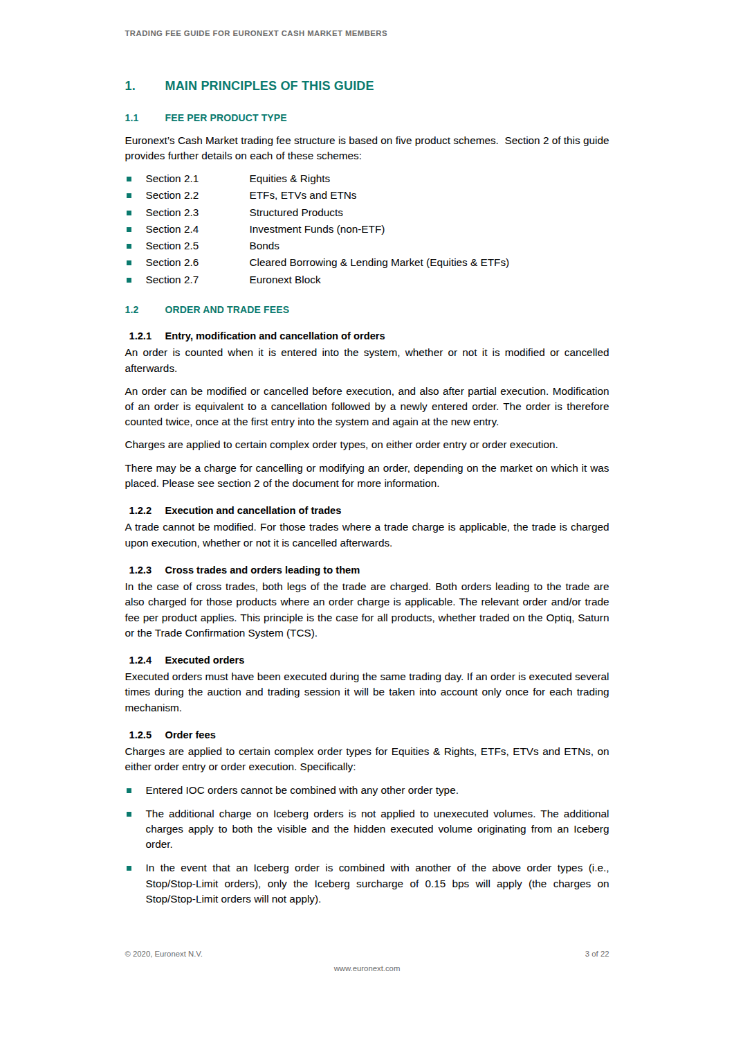Trading Fee Guide for Euronext Cash Market Members
1. MAIN PRINCIPLES OF THIS GUIDE
1.1 FEE PER PRODUCT TYPE
Euronext’s Cash Market trading fee structure is based on five product schemes. Section 2 of this guide provides further details on each of these schemes:
Section 2.1 Equities & Rights
Section 2.2 ETFs, ETVs and ETNs
Section 2.3 Structured Products
Section 2.4 Investment Funds (non-ETF)
Section 2.5 Bonds
Section 2.6 Cleared Borrowing & Lending Market (Equities & ETFs)
Section 2.7 Euronext Block
1.2 ORDER AND TRADE FEES
1.2.1 Entry, modification and cancellation of orders
An order is counted when it is entered into the system, whether or not it is modified or cancelled afterwards.
An order can be modified or cancelled before execution, and also after partial execution. Modification of an order is equivalent to a cancellation followed by a newly entered order. The order is therefore counted twice, once at the first entry into the system and again at the new entry.
Charges are applied to certain complex order types, on either order entry or order execution.
There may be a charge for cancelling or modifying an order, depending on the market on which it was placed. Please see section 2 of the document for more information.
1.2.2 Execution and cancellation of trades
A trade cannot be modified. For those trades where a trade charge is applicable, the trade is charged upon execution, whether or not it is cancelled afterwards.
1.2.3 Cross trades and orders leading to them
In the case of cross trades, both legs of the trade are charged. Both orders leading to the trade are also charged for those products where an order charge is applicable. The relevant order and/or trade fee per product applies. This principle is the case for all products, whether traded on the Optiq, Saturn or the Trade Confirmation System (TCS).
1.2.4 Executed orders
Executed orders must have been executed during the same trading day. If an order is executed several times during the auction and trading session it will be taken into account only once for each trading mechanism.
1.2.5 Order fees
Charges are applied to certain complex order types for Equities & Rights, ETFs, ETVs and ETNs, on either order entry or order execution. Specifically:
Entered IOC orders cannot be combined with any other order type.
The additional charge on Iceberg orders is not applied to unexecuted volumes. The additional charges apply to both the visible and the hidden executed volume originating from an Iceberg order.
In the event that an Iceberg order is combined with another of the above order types (i.e., Stop/Stop-Limit orders), only the Iceberg surcharge of 0.15 bps will apply (the charges on Stop/Stop-Limit orders will not apply).
© 2020, Euronext N.V.
3 of 22
www.euronext.com